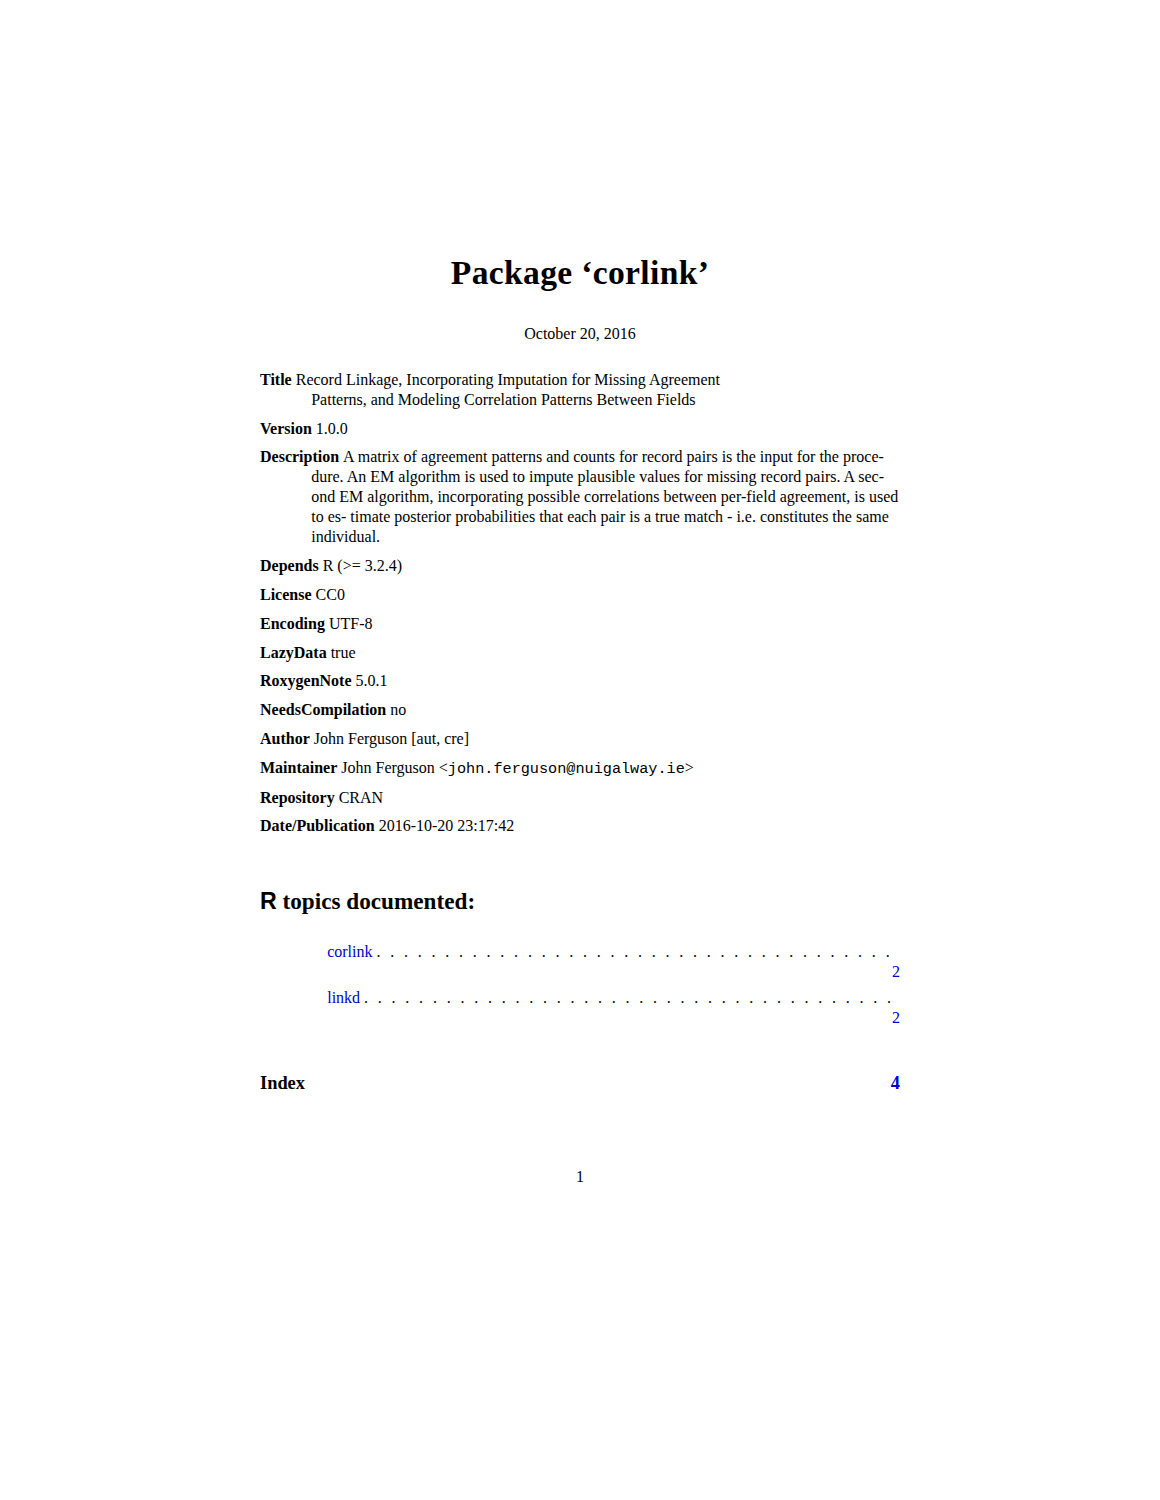Package ‘corlink’
October 20, 2016
Title
Record Linkage, Incorporating Imputation for Missing Agreement
Patterns, and Modeling Correlation Patterns Between Fields
Version
1.0.0
Description
A matrix of agreement patterns and counts for record pairs is the input for the proce-
dure. An EM algorithm is used to impute plausible values for missing record pairs. A sec- ond EM algorithm, incorporating possible correlations between per-field agreement, is used to es- timate posterior probabilities that each pair is a true match - i.e. constitutes the same individual.
Depends
R (>= 3.2.4)
License
CC0
Encoding
UTF-8
LazyData
true
RoxygenNote
5.0.1
NeedsCompilation
no
Author
John Ferguson [aut, cre]
Maintainer
John Ferguson <john.ferguson@nuigalway.ie>
Repository
CRAN
Date/Publication
2016-10-20 23:17:42
R topics documented:
corlink . . . . . . . . . . . . . . . . . . . . . . . . . . . . . . . . . . . . . . . . . . . . . . . . . . . 2
linkd . . . . . . . . . . . . . . . . . . . . . . . . . . . . . . . . . . . . . . . . . . . . . . . . . . . . 2
Index 4
1